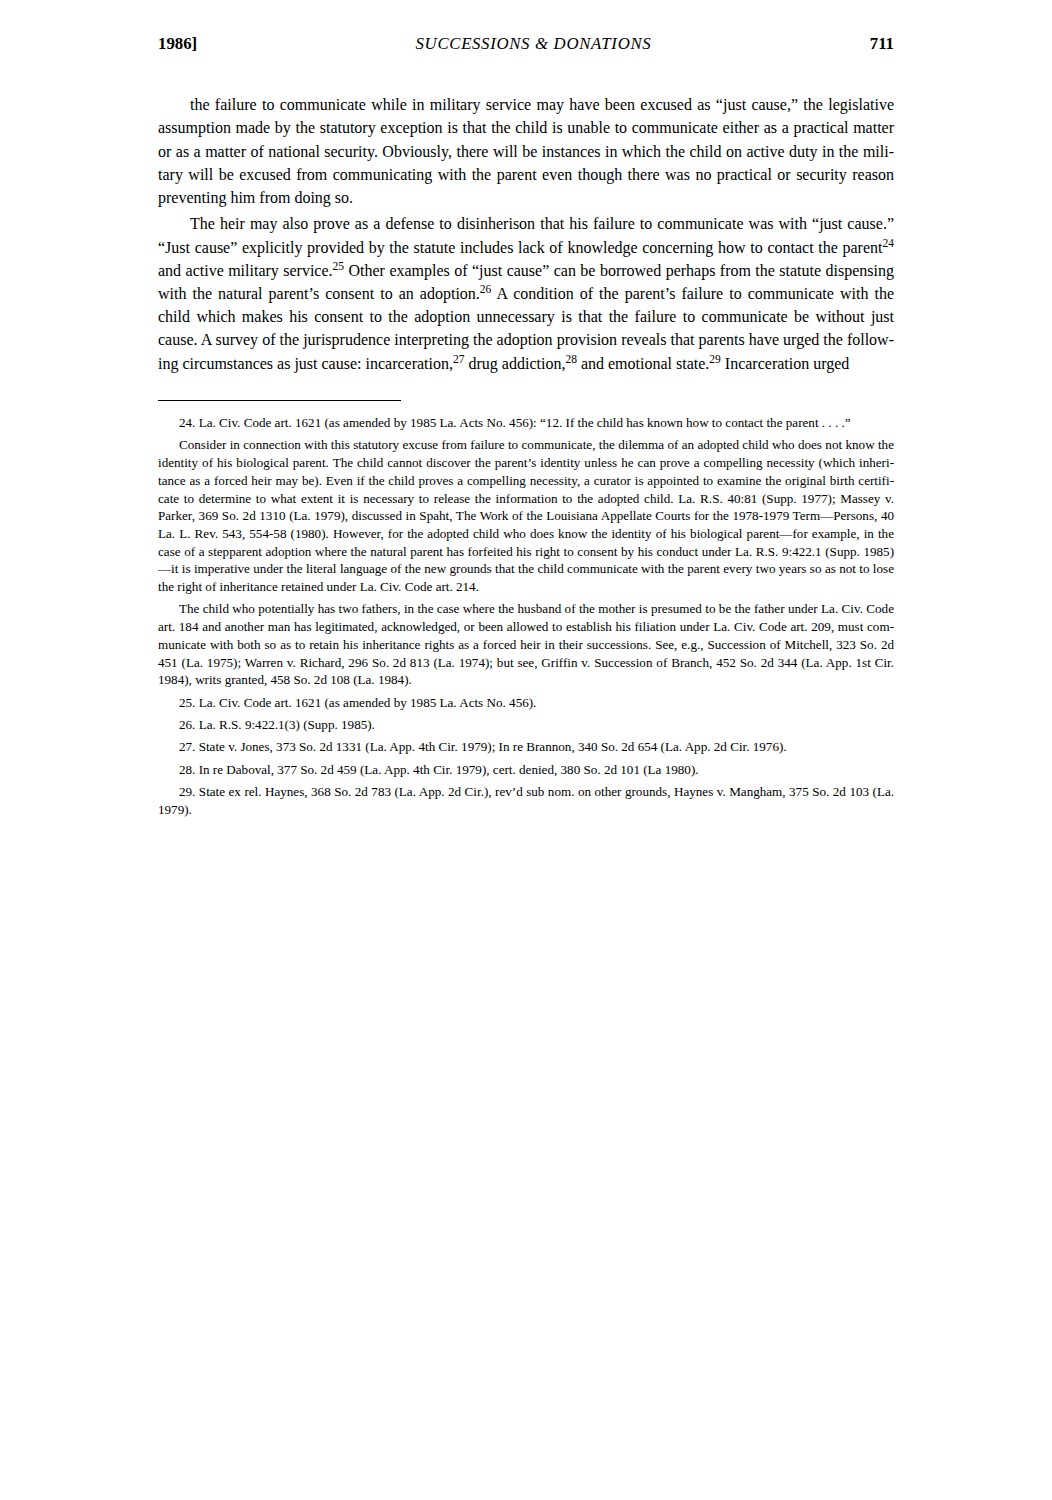1986] Successions & Donations 711
the failure to communicate while in military service may have been excused as “just cause,” the legislative assumption made by the statutory exception is that the child is unable to communicate either as a practical matter or as a matter of national security. Obviously, there will be instances in which the child on active duty in the military will be excused from communicating with the parent even though there was no practical or security reason preventing him from doing so.
The heir may also prove as a defense to disinherison that his failure to communicate was with “just cause.” “Just cause” explicitly provided by the statute includes lack of knowledge concerning how to contact the parent24 and active military service.25 Other examples of “just cause” can be borrowed perhaps from the statute dispensing with the natural parent’s consent to an adoption.26 A condition of the parent’s failure to communicate with the child which makes his consent to the adoption unnecessary is that the failure to communicate be without just cause. A survey of the jurisprudence interpreting the adoption provision reveals that parents have urged the following circumstances as just cause: incarceration,27 drug addiction,28 and emotional state.29 Incarceration urged
24. La. Civ. Code art. 1621 (as amended by 1985 La. Acts No. 456): “12. If the child has known how to contact the parent . . . .”
Consider in connection with this statutory excuse from failure to communicate, the dilemma of an adopted child who does not know the identity of his biological parent. The child cannot discover the parent’s identity unless he can prove a compelling necessity (which inheritance as a forced heir may be). Even if the child proves a compelling necessity, a curator is appointed to examine the original birth certificate to determine to what extent it is necessary to release the information to the adopted child. La. R.S. 40:81 (Supp. 1977); Massey v. Parker, 369 So. 2d 1310 (La. 1979), discussed in Spaht, The Work of the Louisiana Appellate Courts for the 1978-1979 Term—Persons, 40 La. L. Rev. 543, 554-58 (1980). However, for the adopted child who does know the identity of his biological parent—for example, in the case of a stepparent adoption where the natural parent has forfeited his right to consent by his conduct under La. R.S. 9:422.1 (Supp. 1985)—it is imperative under the literal language of the new grounds that the child communicate with the parent every two years so as not to lose the right of inheritance retained under La. Civ. Code art. 214.
The child who potentially has two fathers, in the case where the husband of the mother is presumed to be the father under La. Civ. Code art. 184 and another man has legitimated, acknowledged, or been allowed to establish his filiation under La. Civ. Code art. 209, must communicate with both so as to retain his inheritance rights as a forced heir in their successions. See, e.g., Succession of Mitchell, 323 So. 2d 451 (La. 1975); Warren v. Richard, 296 So. 2d 813 (La. 1974); but see, Griffin v. Succession of Branch, 452 So. 2d 344 (La. App. 1st Cir. 1984), writs granted, 458 So. 2d 108 (La. 1984).
25. La. Civ. Code art. 1621 (as amended by 1985 La. Acts No. 456).
26. La. R.S. 9:422.1(3) (Supp. 1985).
27. State v. Jones, 373 So. 2d 1331 (La. App. 4th Cir. 1979); In re Brannon, 340 So. 2d 654 (La. App. 2d Cir. 1976).
28. In re Daboval, 377 So. 2d 459 (La. App. 4th Cir. 1979), cert. denied, 380 So. 2d 101 (La 1980).
29. State ex rel. Haynes, 368 So. 2d 783 (La. App. 2d Cir.), rev’d sub nom. on other grounds, Haynes v. Mangham, 375 So. 2d 103 (La. 1979).